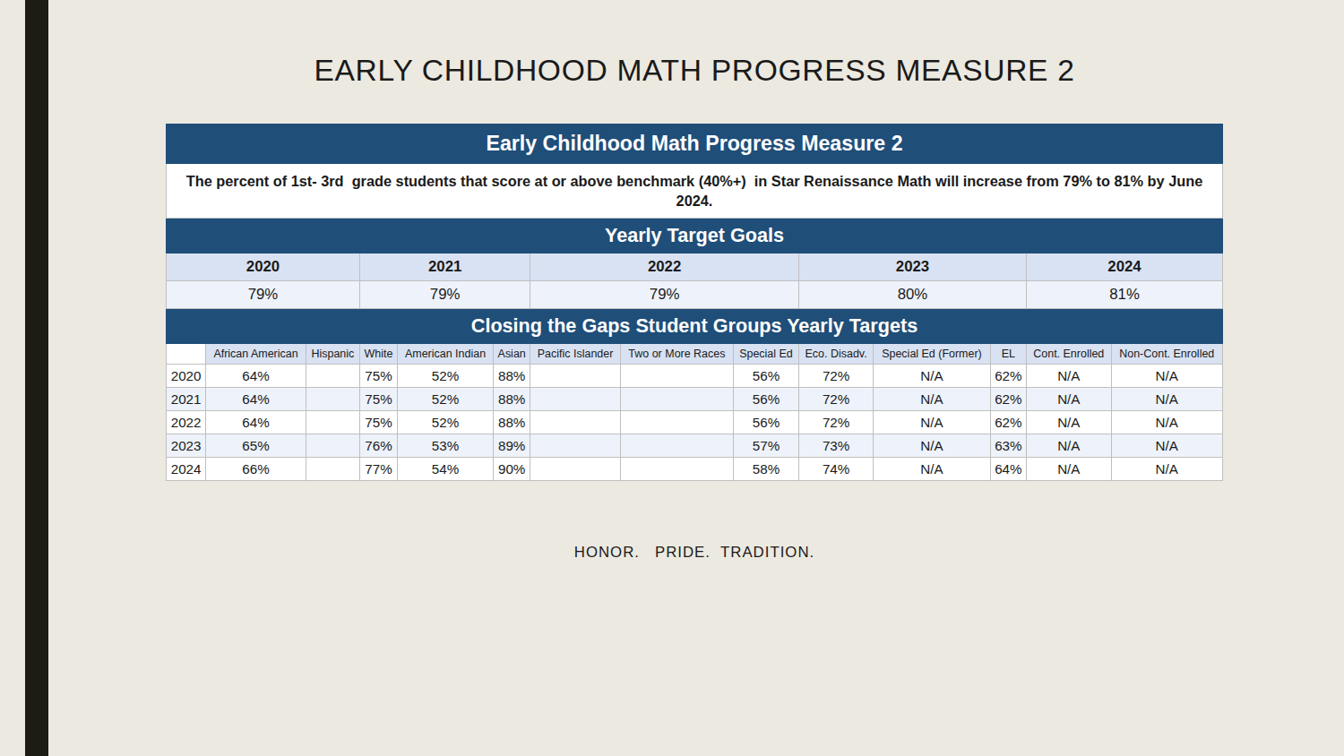EARLY CHILDHOOD MATH PROGRESS MEASURE 2
| Early Childhood Math Progress Measure 2 |
| The percent of 1st- 3rd grade students that score at or above benchmark (40%+) in Star Renaissance Math will increase from 79% to 81% by June 2024. |
| Yearly Target Goals |
| 2020 | 2021 | 2022 | 2023 | 2024 |
| 79% | 79% | 79% | 80% | 81% |
| Closing the Gaps Student Groups Yearly Targets |
| | African American | Hispanic | White | American Indian | Asian | Pacific Islander | Two or More Races | Special Ed | Eco. Disadv. | Special Ed (Former) | EL | Cont. Enrolled | Non-Cont. Enrolled |
| 2020 | 64% | | 75% | 52% | 88% | | | 56% | 72% | N/A | 62% | N/A | N/A |
| 2021 | 64% | | 75% | 52% | 88% | | | 56% | 72% | N/A | 62% | N/A | N/A |
| 2022 | 64% | | 75% | 52% | 88% | | | 56% | 72% | N/A | 62% | N/A | N/A |
| 2023 | 65% | | 76% | 53% | 89% | | | 57% | 73% | N/A | 63% | N/A | N/A |
| 2024 | 66% | | 77% | 54% | 90% | | | 58% | 74% | N/A | 64% | N/A | N/A |
HONOR. PRIDE. TRADITION.